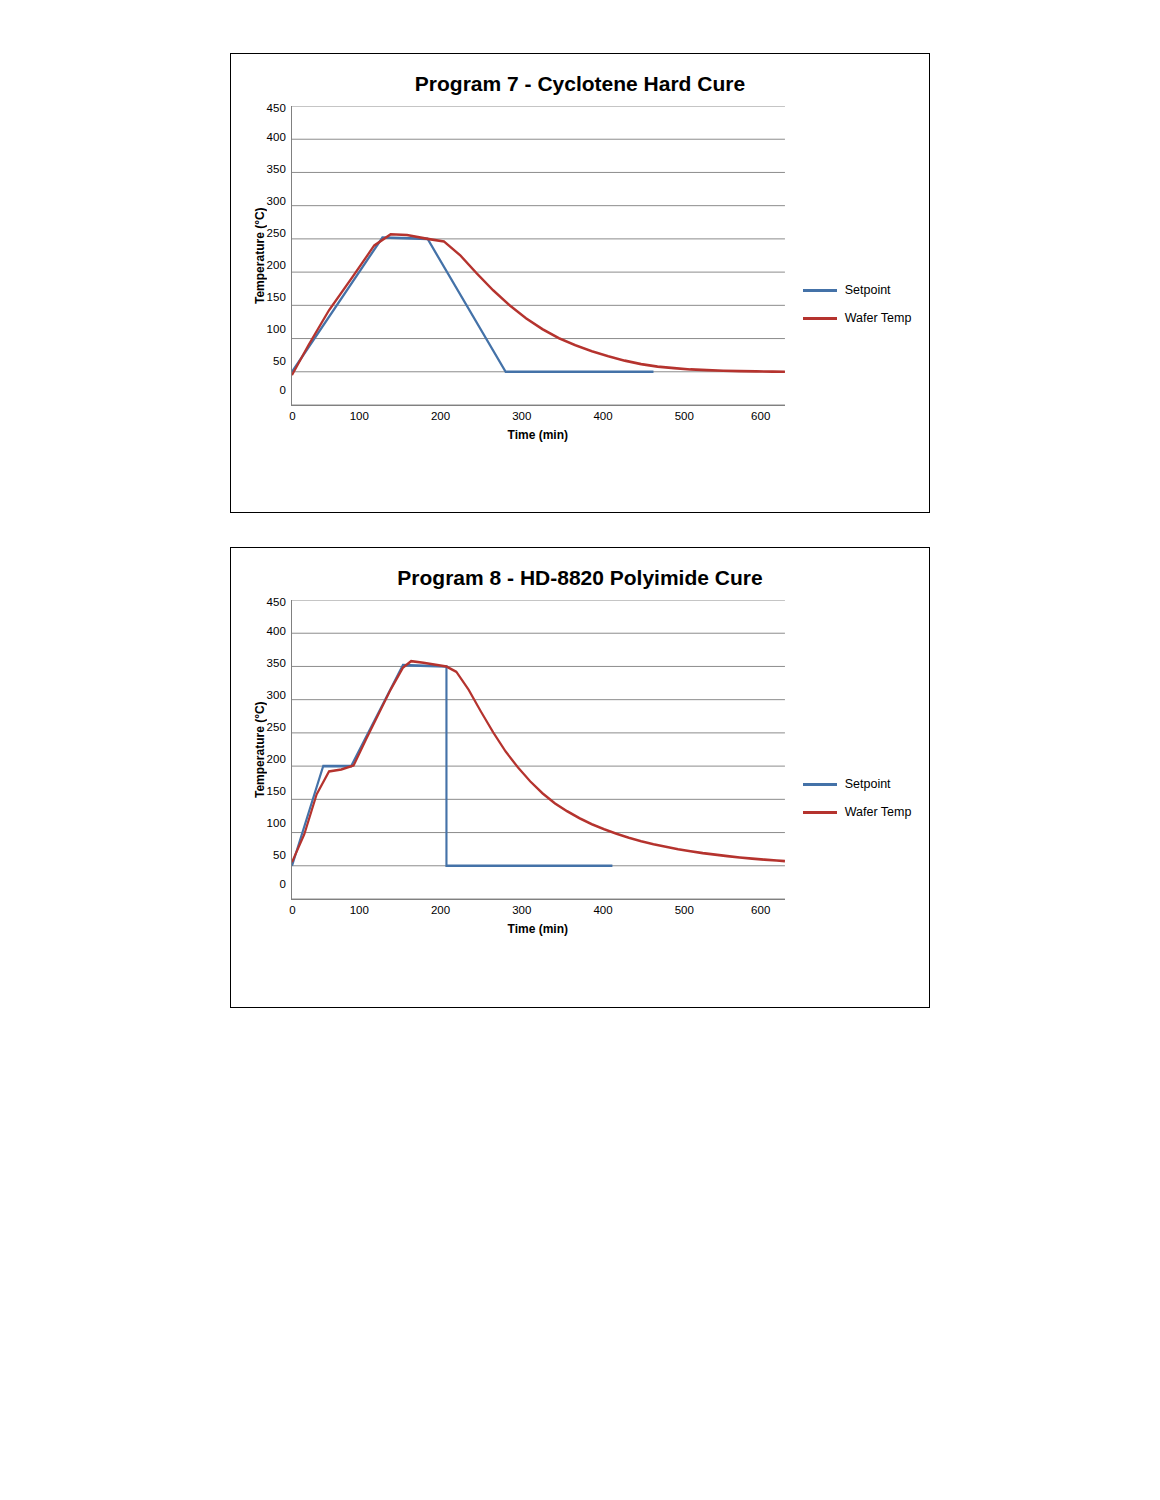Program 7 - Cyclotene Hard Cure
Temperature (°C)
450 400 350 300 250 200 150 100 50 0
Temperature (°C)
450
0 100 200 300 400 500 600
Time (min)
Setpoint
Wafer Temp
Program 8 - HD-8820 Polyimide Cure
Temperature (°C)
450 400 350 300 250 200 150 100 50 0
Temperature (°C)
450
0 100 200 300 400 500 600
Time (min)
Setpoint
Wafer Temp